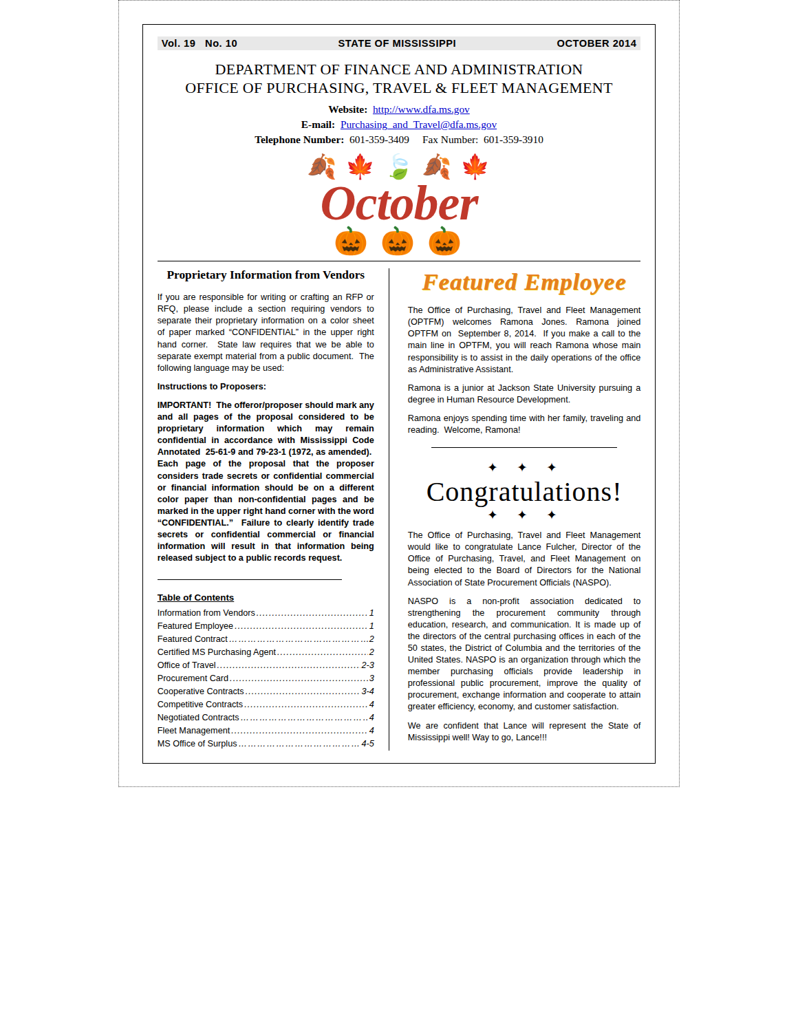Vol. 19 No. 10 STATE OF MISSISSIPPI OCTOBER 2014
DEPARTMENT OF FINANCE AND ADMINISTRATION
OFFICE OF PURCHASING, TRAVEL & FLEET MANAGEMENT
Website: http://www.dfa.ms.gov
E-mail: Purchasing_and_Travel@dfa.ms.gov
Telephone Number: 601-359-3409 Fax Number: 601-359-3910
🍂 🍁 🍃 🍂 🍁
October
🎃 🎃 🎃
Proprietary Information from Vendors
If you are responsible for writing or crafting an RFP or RFQ, please include a section requiring vendors to separate their proprietary information on a color sheet of paper marked “CONFIDENTIAL” in the upper right hand corner. State law requires that we be able to separate exempt material from a public document. The following language may be used:
Instructions to Proposers:
IMPORTANT! The offeror/proposer should mark any and all pages of the proposal considered to be proprietary information which may remain confidential in accordance with Mississippi Code Annotated 25-61-9 and 79-23-1 (1972, as amended). Each page of the proposal that the proposer considers trade secrets or confidential commercial or financial information should be on a different color paper than non-confidential pages and be marked in the upper right hand corner with the word “CONFIDENTIAL.” Failure to clearly identify trade secrets or confidential commercial or financial information will result in that information being released subject to a public records request.
Table of Contents
Information from Vendors......................................................... 1
Featured Employee..................................................................... 1
Featured Contract……………………………………………………….. 2
Certified MS Purchasing Agent...................................................... 2
Office of Travel........................................................................... 2-3
Procurement Card..................................................................... 3
Cooperative Contracts.............................................................. 3-4
Competitive Contracts..................................................................... 4
Negotiated Contracts…………………………………………………4
Fleet Management....................................................................... 4
MS Office of Surplus……………………………………………….…4-5
Featured Employee
The Office of Purchasing, Travel and Fleet Management (OPTFM) welcomes Ramona Jones. Ramona joined OPTFM on September 8, 2014. If you make a call to the main line in OPTFM, you will reach Ramona whose main responsibility is to assist in the daily operations of the office as Administrative Assistant.
Ramona is a junior at Jackson State University pursuing a degree in Human Resource Development.
Ramona enjoys spending time with her family, traveling and reading. Welcome, Ramona!
✦ ✦ ✦
Congratulations!
✦ ✦ ✦
The Office of Purchasing, Travel and Fleet Management would like to congratulate Lance Fulcher, Director of the Office of Purchasing, Travel, and Fleet Management on being elected to the Board of Directors for the National Association of State Procurement Officials (NASPO).
NASPO is a non-profit association dedicated to strengthening the procurement community through education, research, and communication. It is made up of the directors of the central purchasing offices in each of the 50 states, the District of Columbia and the territories of the United States. NASPO is an organization through which the member purchasing officials provide leadership in professional public procurement, improve the quality of procurement, exchange information and cooperate to attain greater efficiency, economy, and customer satisfaction.
We are confident that Lance will represent the State of Mississippi well! Way to go, Lance!!!